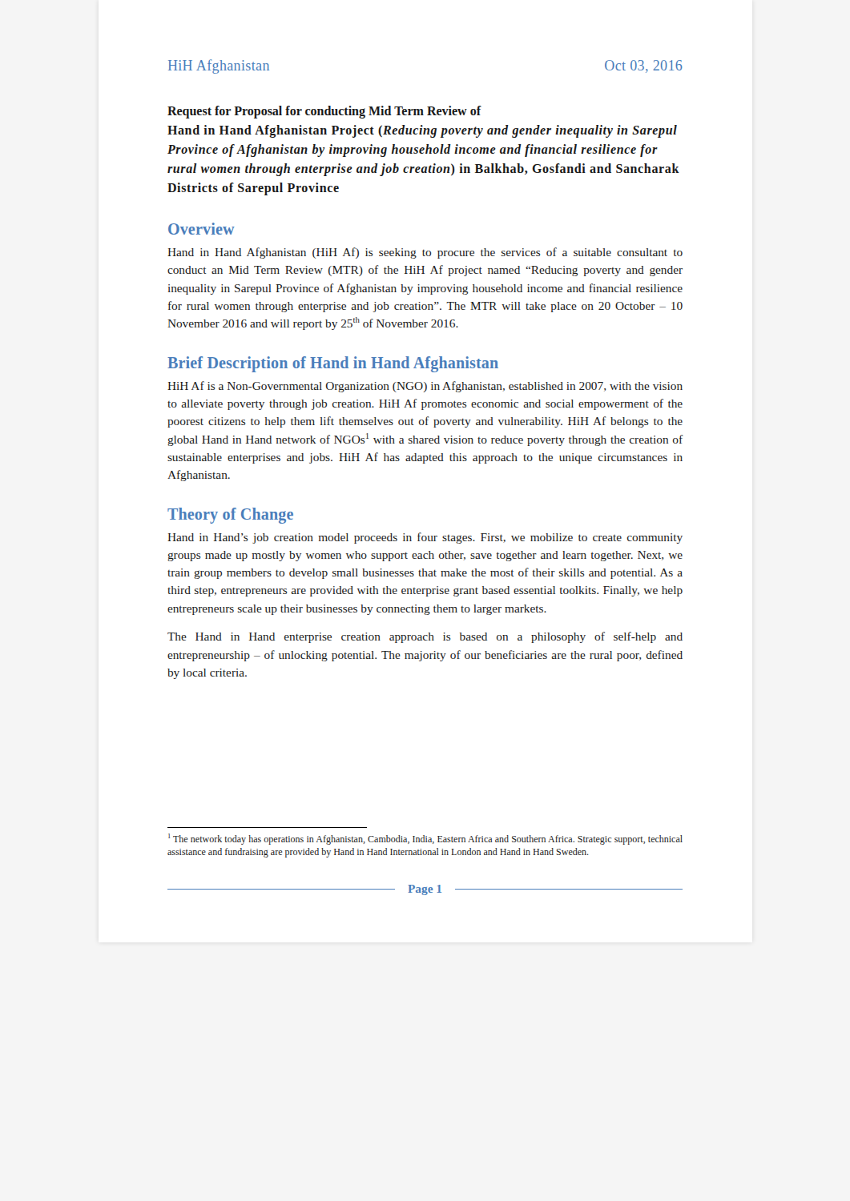HiH Afghanistan Oct 03, 2016
Request for Proposal for conducting Mid Term Review of Hand in Hand Afghanistan Project (Reducing poverty and gender inequality in Sarepul Province of Afghanistan by improving household income and financial resilience for rural women through enterprise and job creation) in Balkhab, Gosfandi and Sancharak Districts of Sarepul Province
Overview
Hand in Hand Afghanistan (HiH Af) is seeking to procure the services of a suitable consultant to conduct an Mid Term Review (MTR) of the HiH Af project named “Reducing poverty and gender inequality in Sarepul Province of Afghanistan by improving household income and financial resilience for rural women through enterprise and job creation”. The MTR will take place on 20 October – 10 November 2016 and will report by 25th of November 2016.
Brief Description of Hand in Hand Afghanistan
HiH Af is a Non-Governmental Organization (NGO) in Afghanistan, established in 2007, with the vision to alleviate poverty through job creation. HiH Af promotes economic and social empowerment of the poorest citizens to help them lift themselves out of poverty and vulnerability. HiH Af belongs to the global Hand in Hand network of NGOs1 with a shared vision to reduce poverty through the creation of sustainable enterprises and jobs. HiH Af has adapted this approach to the unique circumstances in Afghanistan.
Theory of Change
Hand in Hand’s job creation model proceeds in four stages. First, we mobilize to create community groups made up mostly by women who support each other, save together and learn together. Next, we train group members to develop small businesses that make the most of their skills and potential. As a third step, entrepreneurs are provided with the enterprise grant based essential toolkits. Finally, we help entrepreneurs scale up their businesses by connecting them to larger markets.
The Hand in Hand enterprise creation approach is based on a philosophy of self-help and entrepreneurship – of unlocking potential. The majority of our beneficiaries are the rural poor, defined by local criteria.
1 The network today has operations in Afghanistan, Cambodia, India, Eastern Africa and Southern Africa. Strategic support, technical assistance and fundraising are provided by Hand in Hand International in London and Hand in Hand Sweden.
Page 1